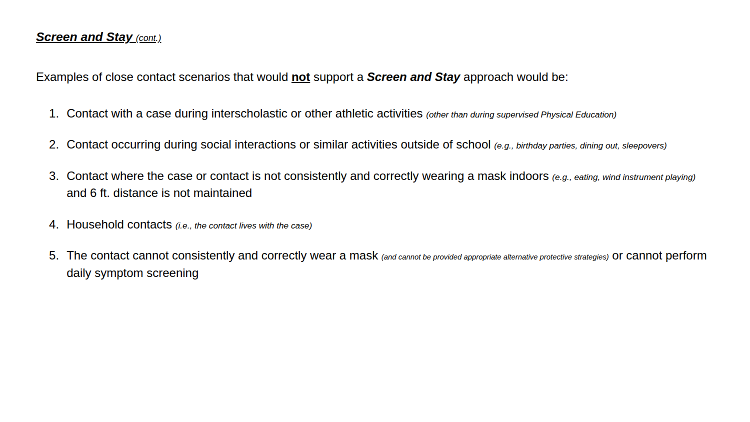Screen and Stay (cont.)
Examples of close contact scenarios that would not support a Screen and Stay approach would be:
Contact with a case during interscholastic or other athletic activities (other than during supervised Physical Education)
Contact occurring during social interactions or similar activities outside of school (e.g., birthday parties, dining out, sleepovers)
Contact where the case or contact is not consistently and correctly wearing a mask indoors (e.g., eating, wind instrument playing) and 6 ft. distance is not maintained
Household contacts (i.e., the contact lives with the case)
The contact cannot consistently and correctly wear a mask (and cannot be provided appropriate alternative protective strategies) or cannot perform daily symptom screening